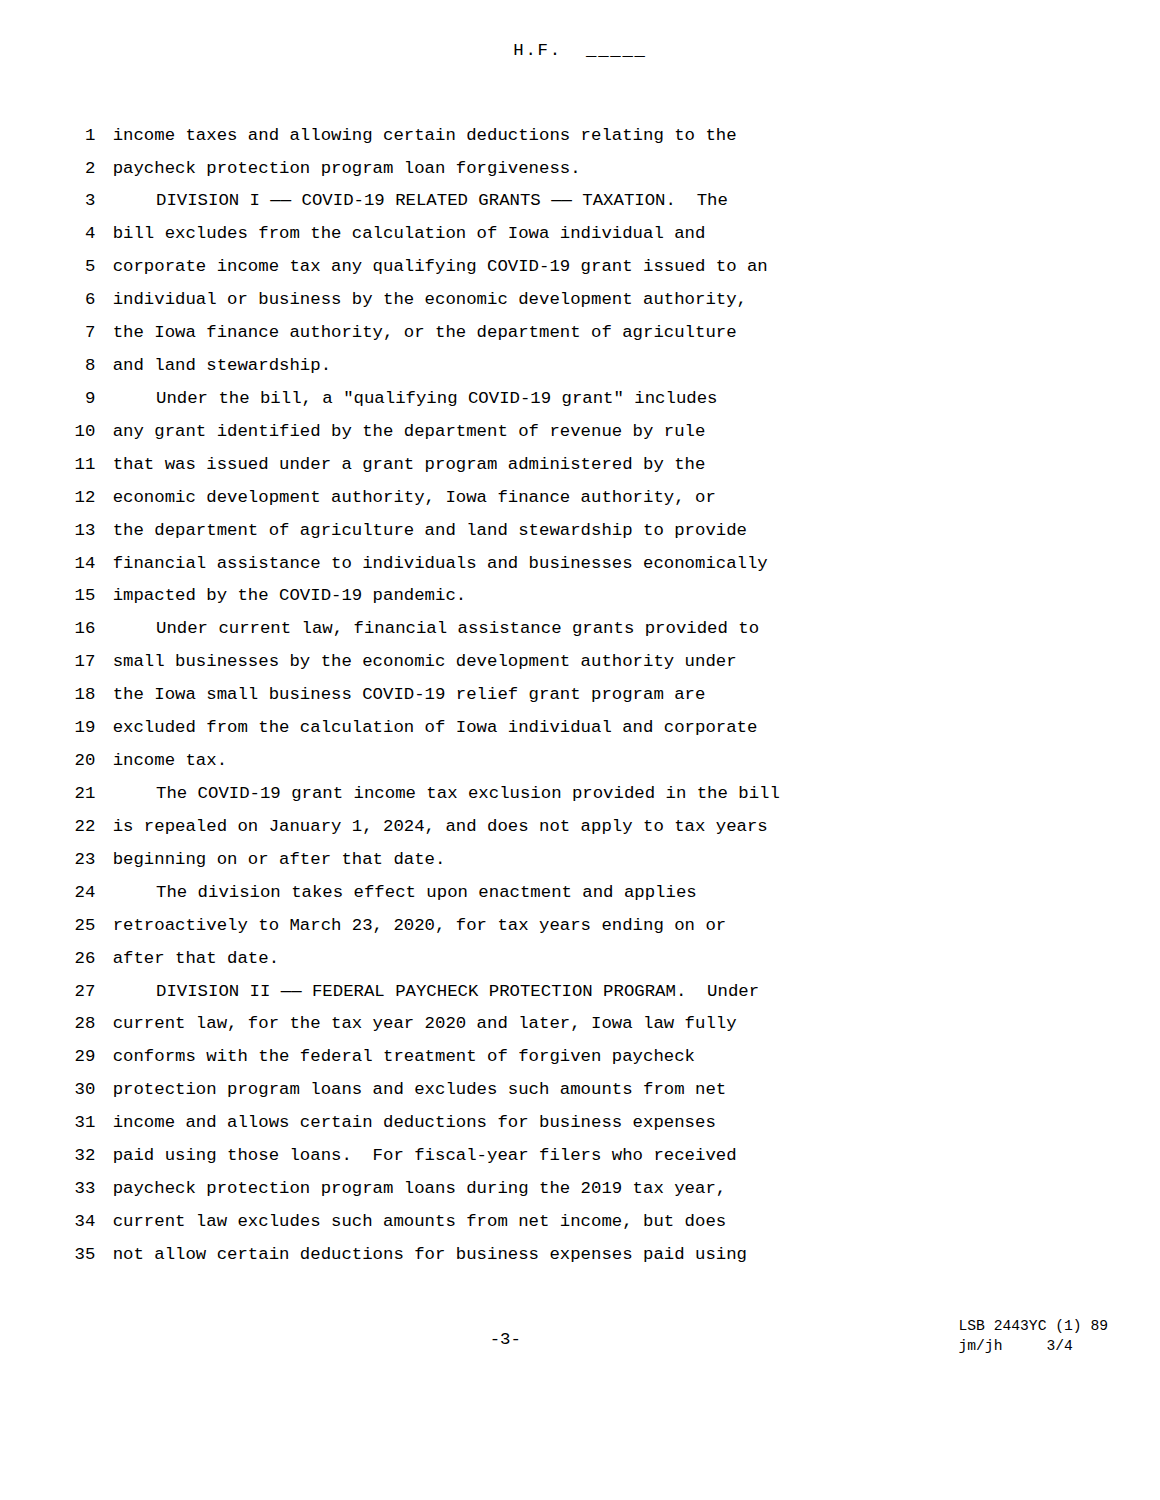H.F. _____
income taxes and allowing certain deductions relating to the
paycheck protection program loan forgiveness.
DIVISION I —— COVID-19 RELATED GRANTS —— TAXATION. The
bill excludes from the calculation of Iowa individual and
corporate income tax any qualifying COVID-19 grant issued to an
individual or business by the economic development authority,
the Iowa finance authority, or the department of agriculture
and land stewardship.
Under the bill, a "qualifying COVID-19 grant" includes
any grant identified by the department of revenue by rule
that was issued under a grant program administered by the
economic development authority, Iowa finance authority, or
the department of agriculture and land stewardship to provide
financial assistance to individuals and businesses economically
impacted by the COVID-19 pandemic.
Under current law, financial assistance grants provided to
small businesses by the economic development authority under
the Iowa small business COVID-19 relief grant program are
excluded from the calculation of Iowa individual and corporate
income tax.
The COVID-19 grant income tax exclusion provided in the bill
is repealed on January 1, 2024, and does not apply to tax years
beginning on or after that date.
The division takes effect upon enactment and applies
retroactively to March 23, 2020, for tax years ending on or
after that date.
DIVISION II —— FEDERAL PAYCHECK PROTECTION PROGRAM. Under
current law, for the tax year 2020 and later, Iowa law fully
conforms with the federal treatment of forgiven paycheck
protection program loans and excludes such amounts from net
income and allows certain deductions for business expenses
paid using those loans. For fiscal-year filers who received
paycheck protection program loans during the 2019 tax year,
current law excludes such amounts from net income, but does
not allow certain deductions for business expenses paid using
-3-
LSB 2443YC (1) 89 jm/jh 3/4